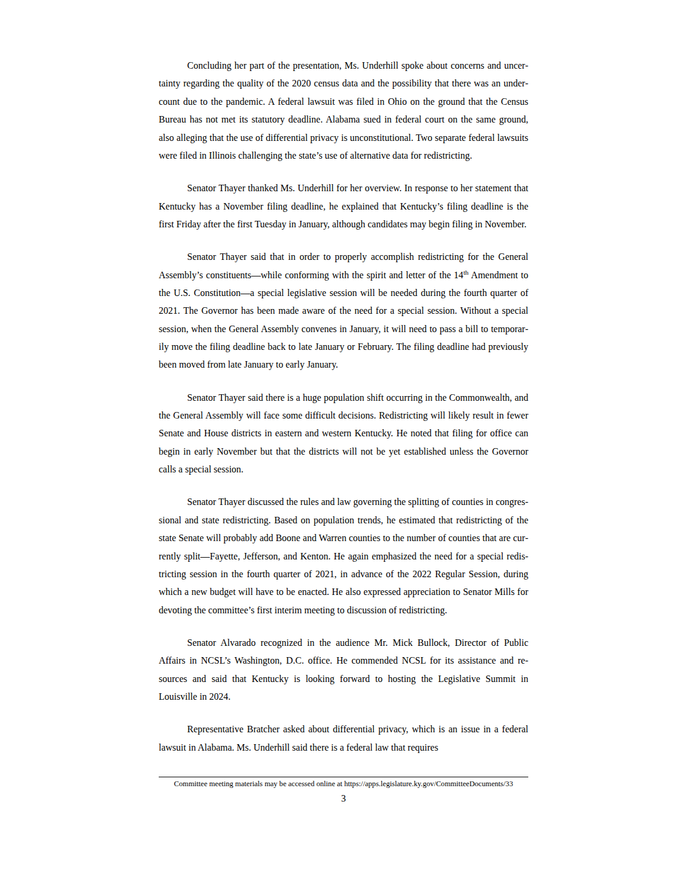Concluding her part of the presentation, Ms. Underhill spoke about concerns and uncertainty regarding the quality of the 2020 census data and the possibility that there was an undercount due to the pandemic. A federal lawsuit was filed in Ohio on the ground that the Census Bureau has not met its statutory deadline. Alabama sued in federal court on the same ground, also alleging that the use of differential privacy is unconstitutional. Two separate federal lawsuits were filed in Illinois challenging the state’s use of alternative data for redistricting.
Senator Thayer thanked Ms. Underhill for her overview. In response to her statement that Kentucky has a November filing deadline, he explained that Kentucky’s filing deadline is the first Friday after the first Tuesday in January, although candidates may begin filing in November.
Senator Thayer said that in order to properly accomplish redistricting for the General Assembly’s constituents—while conforming with the spirit and letter of the 14th Amendment to the U.S. Constitution—a special legislative session will be needed during the fourth quarter of 2021. The Governor has been made aware of the need for a special session. Without a special session, when the General Assembly convenes in January, it will need to pass a bill to temporarily move the filing deadline back to late January or February. The filing deadline had previously been moved from late January to early January.
Senator Thayer said there is a huge population shift occurring in the Commonwealth, and the General Assembly will face some difficult decisions. Redistricting will likely result in fewer Senate and House districts in eastern and western Kentucky. He noted that filing for office can begin in early November but that the districts will not be yet established unless the Governor calls a special session.
Senator Thayer discussed the rules and law governing the splitting of counties in congressional and state redistricting. Based on population trends, he estimated that redistricting of the state Senate will probably add Boone and Warren counties to the number of counties that are currently split—Fayette, Jefferson, and Kenton. He again emphasized the need for a special redistricting session in the fourth quarter of 2021, in advance of the 2022 Regular Session, during which a new budget will have to be enacted. He also expressed appreciation to Senator Mills for devoting the committee’s first interim meeting to discussion of redistricting.
Senator Alvarado recognized in the audience Mr. Mick Bullock, Director of Public Affairs in NCSL’s Washington, D.C. office. He commended NCSL for its assistance and resources and said that Kentucky is looking forward to hosting the Legislative Summit in Louisville in 2024.
Representative Bratcher asked about differential privacy, which is an issue in a federal lawsuit in Alabama. Ms. Underhill said there is a federal law that requires
Committee meeting materials may be accessed online at https://apps.legislature.ky.gov/CommitteeDocuments/33
3